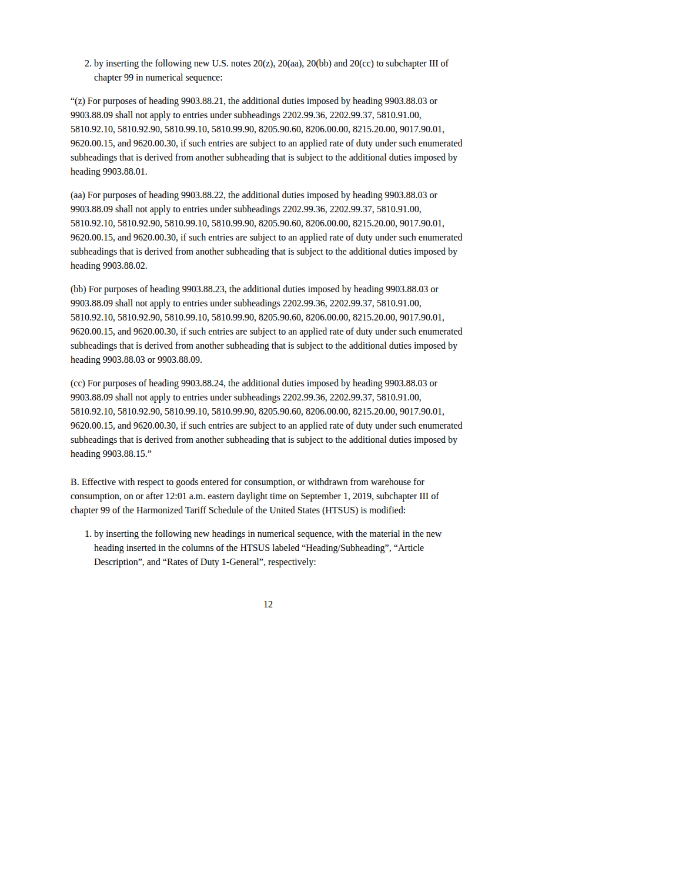by inserting the following new U.S. notes 20(z), 20(aa), 20(bb) and 20(cc) to subchapter III of chapter 99 in numerical sequence:
“(z) For purposes of heading 9903.88.21, the additional duties imposed by heading 9903.88.03 or 9903.88.09 shall not apply to entries under subheadings 2202.99.36, 2202.99.37, 5810.91.00, 5810.92.10, 5810.92.90, 5810.99.10, 5810.99.90, 8205.90.60, 8206.00.00, 8215.20.00, 9017.90.01, 9620.00.15, and 9620.00.30, if such entries are subject to an applied rate of duty under such enumerated subheadings that is derived from another subheading that is subject to the additional duties imposed by heading 9903.88.01.
(aa) For purposes of heading 9903.88.22, the additional duties imposed by heading 9903.88.03 or 9903.88.09 shall not apply to entries under subheadings 2202.99.36, 2202.99.37, 5810.91.00, 5810.92.10, 5810.92.90, 5810.99.10, 5810.99.90, 8205.90.60, 8206.00.00, 8215.20.00, 9017.90.01, 9620.00.15, and 9620.00.30, if such entries are subject to an applied rate of duty under such enumerated subheadings that is derived from another subheading that is subject to the additional duties imposed by heading 9903.88.02.
(bb) For purposes of heading 9903.88.23, the additional duties imposed by heading 9903.88.03 or 9903.88.09 shall not apply to entries under subheadings 2202.99.36, 2202.99.37, 5810.91.00, 5810.92.10, 5810.92.90, 5810.99.10, 5810.99.90, 8205.90.60, 8206.00.00, 8215.20.00, 9017.90.01, 9620.00.15, and 9620.00.30, if such entries are subject to an applied rate of duty under such enumerated subheadings that is derived from another subheading that is subject to the additional duties imposed by heading 9903.88.03 or 9903.88.09.
(cc) For purposes of heading 9903.88.24, the additional duties imposed by heading 9903.88.03 or 9903.88.09 shall not apply to entries under subheadings 2202.99.36, 2202.99.37, 5810.91.00, 5810.92.10, 5810.92.90, 5810.99.10, 5810.99.90, 8205.90.60, 8206.00.00, 8215.20.00, 9017.90.01, 9620.00.15, and 9620.00.30, if such entries are subject to an applied rate of duty under such enumerated subheadings that is derived from another subheading that is subject to the additional duties imposed by heading 9903.88.15.”
B. Effective with respect to goods entered for consumption, or withdrawn from warehouse for consumption, on or after 12:01 a.m. eastern daylight time on September 1, 2019, subchapter III of chapter 99 of the Harmonized Tariff Schedule of the United States (HTSUS) is modified:
by inserting the following new headings in numerical sequence, with the material in the new heading inserted in the columns of the HTSUS labeled “Heading/Subheading”, “Article Description”, and “Rates of Duty 1-General”, respectively:
12